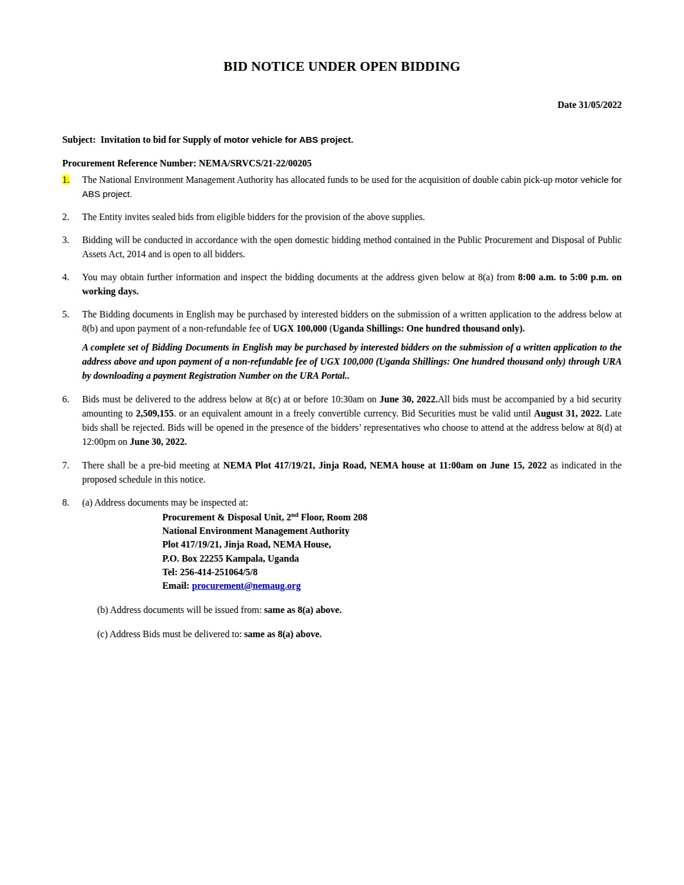BID NOTICE UNDER OPEN BIDDING
Date 31/05/2022
Subject: Invitation to bid for Supply of motor vehicle for ABS project.
Procurement Reference Number: NEMA/SRVCS/21-22/00205
1. The National Environment Management Authority has allocated funds to be used for the acquisition of double cabin pick-up motor vehicle for ABS project.
2. The Entity invites sealed bids from eligible bidders for the provision of the above supplies.
3. Bidding will be conducted in accordance with the open domestic bidding method contained in the Public Procurement and Disposal of Public Assets Act, 2014 and is open to all bidders.
4. You may obtain further information and inspect the bidding documents at the address given below at 8(a) from 8:00 a.m. to 5:00 p.m. on working days.
5. The Bidding documents in English may be purchased by interested bidders on the submission of a written application to the address below at 8(b) and upon payment of a non-refundable fee of UGX 100,000 (Uganda Shillings: One hundred thousand only).
A complete set of Bidding Documents in English may be purchased by interested bidders on the submission of a written application to the address above and upon payment of a non-refundable fee of UGX 100,000 (Uganda Shillings: One hundred thousand only) through URA by downloading a payment Registration Number on the URA Portal..
6. Bids must be delivered to the address below at 8(c) at or before 10:30am on June 30, 2022. All bids must be accompanied by a bid security amounting to 2,509,155. or an equivalent amount in a freely convertible currency. Bid Securities must be valid until August 31, 2022. Late bids shall be rejected. Bids will be opened in the presence of the bidders’ representatives who choose to attend at the address below at 8(d) at 12:00pm on June 30, 2022.
7. There shall be a pre-bid meeting at NEMA Plot 417/19/21, Jinja Road, NEMA house at 11:00am on June 15, 2022 as indicated in the proposed schedule in this notice.
8. (a) Address documents may be inspected at:
Procurement & Disposal Unit, 2nd Floor, Room 208
National Environment Management Authority
Plot 417/19/21, Jinja Road, NEMA House,
P.O. Box 22255 Kampala, Uganda
Tel: 256-414-251064/5/8
Email: procurement@nemaug.org
(b) Address documents will be issued from: same as 8(a) above.
(c) Address Bids must be delivered to: same as 8(a) above.